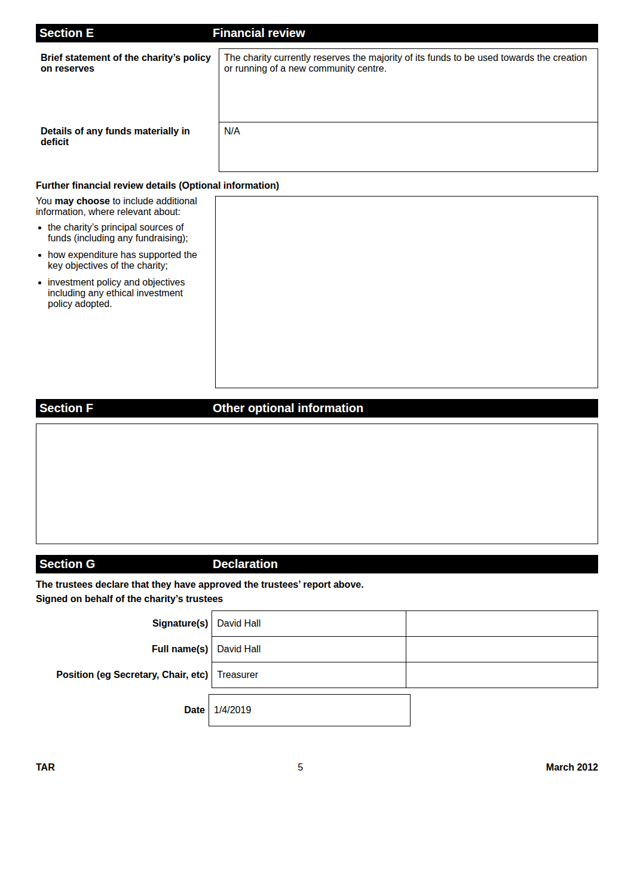Section E Financial review
| Brief statement of the charity’s policy on reserves | The charity currently reserves the majority of its funds to be used towards the creation or running of a new community centre. |
| Details of any funds materially in deficit | N/A |
Further financial review details (Optional information)
You may choose to include additional information, where relevant about:
the charity’s principal sources of funds (including any fundraising);
how expenditure has supported the key objectives of the charity;
investment policy and objectives including any ethical investment policy adopted.
Section F Other optional information
Section G Declaration
The trustees declare that they have approved the trustees’ report above.
Signed on behalf of the charity’s trustees
| Signature(s) | David Hall | |
| Full name(s) | David Hall | |
| Position (eg Secretary, Chair, etc) | Treasurer | |
| Date | 1/4/2019 |
TAR 5 March 2012